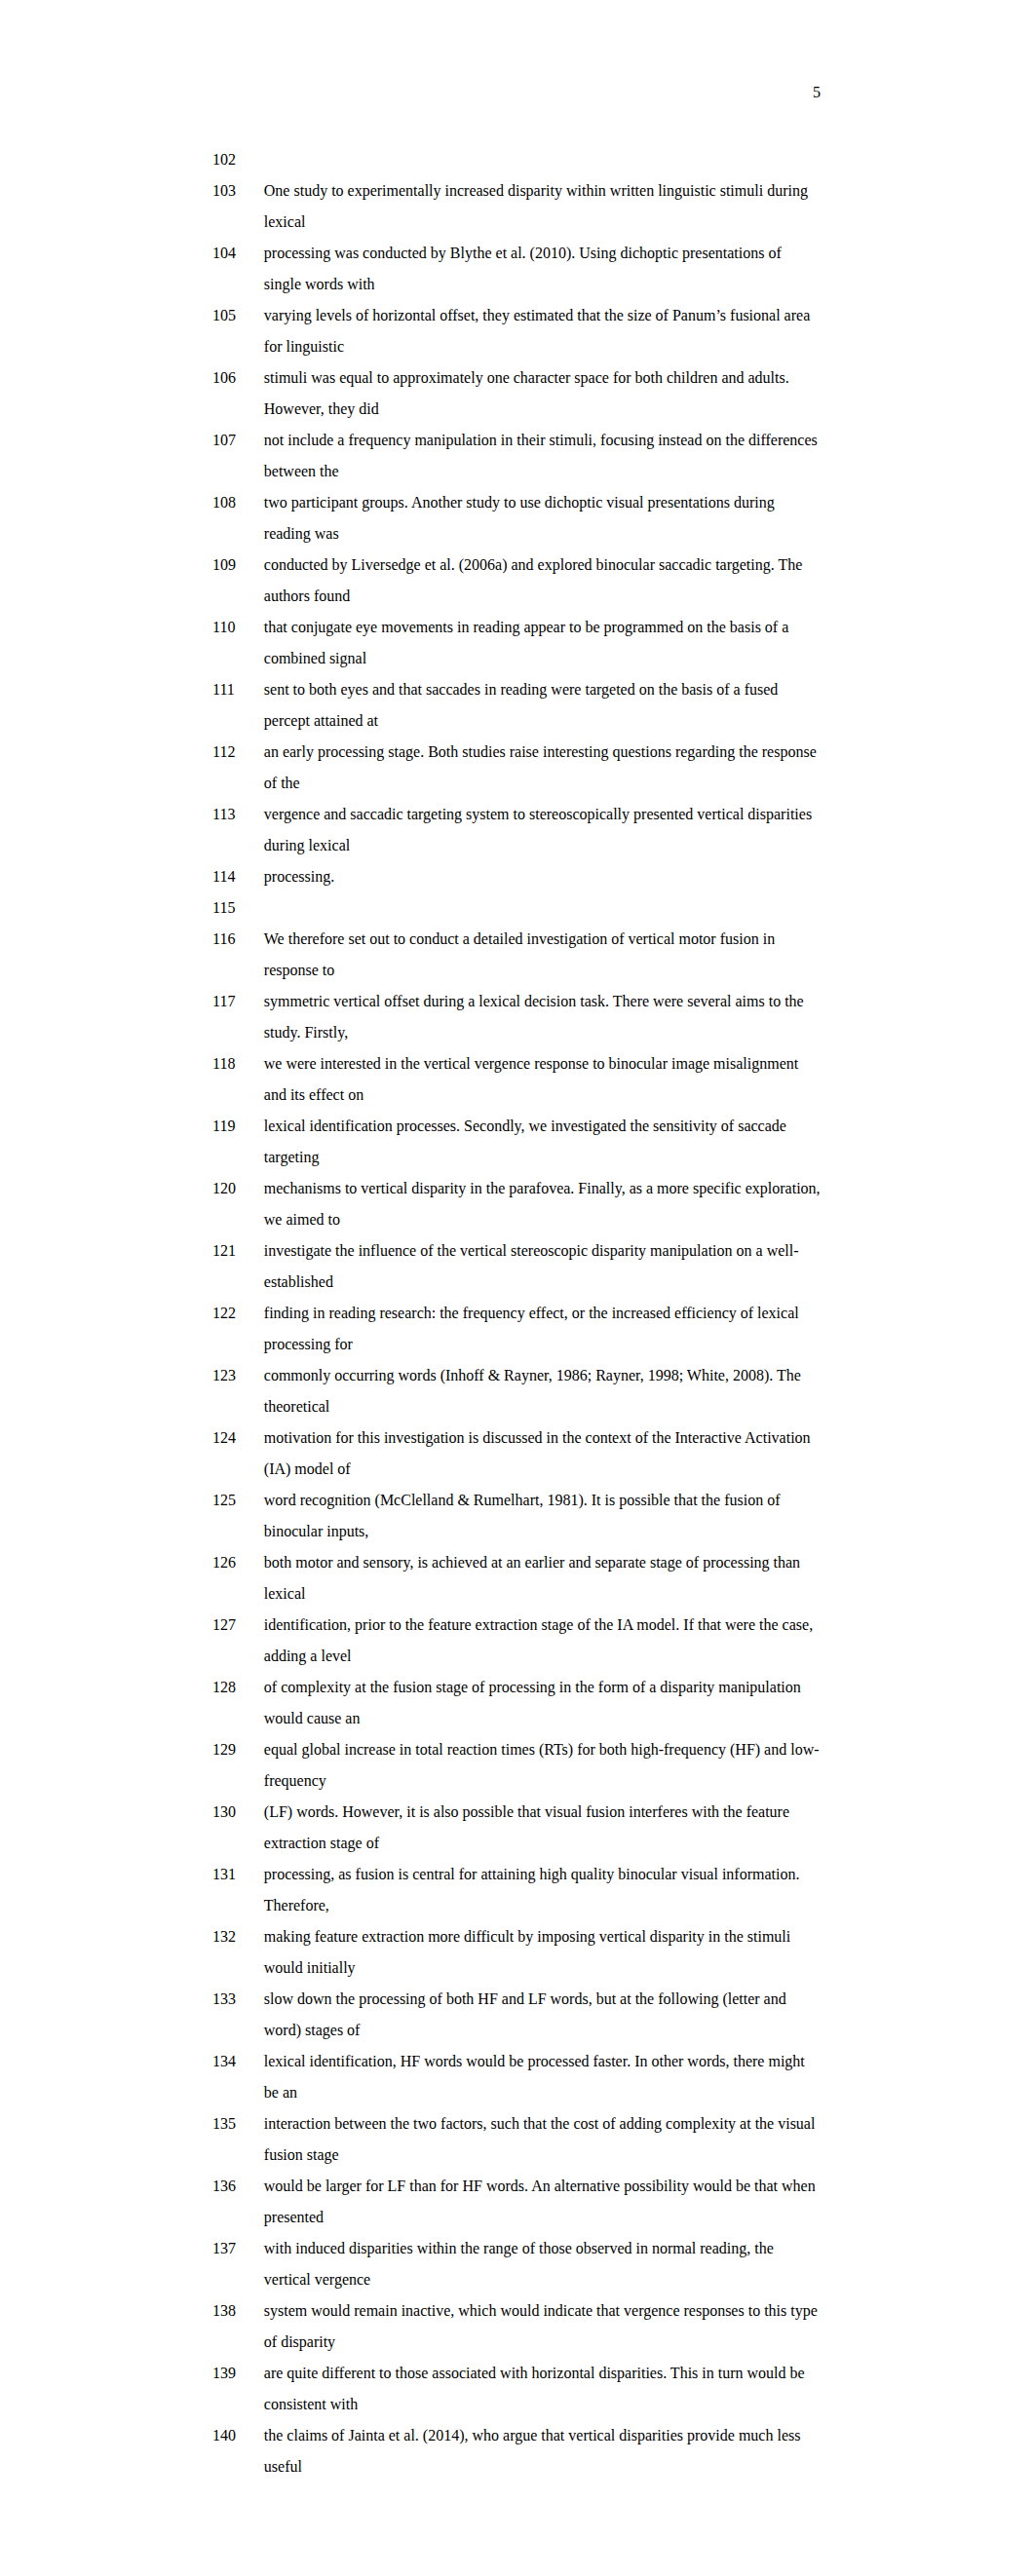5
102
103 One study to experimentally increased disparity within written linguistic stimuli during lexical
104 processing was conducted by Blythe et al. (2010). Using dichoptic presentations of single words with
105 varying levels of horizontal offset, they estimated that the size of Panum’s fusional area for linguistic
106 stimuli was equal to approximately one character space for both children and adults. However, they did
107 not include a frequency manipulation in their stimuli, focusing instead on the differences between the
108 two participant groups. Another study to use dichoptic visual presentations during reading was
109 conducted by Liversedge et al. (2006a) and explored binocular saccadic targeting. The authors found
110 that conjugate eye movements in reading appear to be programmed on the basis of a combined signal
111 sent to both eyes and that saccades in reading were targeted on the basis of a fused percept attained at
112 an early processing stage. Both studies raise interesting questions regarding the response of the
113 vergence and saccadic targeting system to stereoscopically presented vertical disparities during lexical
114 processing.
115
116 We therefore set out to conduct a detailed investigation of vertical motor fusion in response to
117 symmetric vertical offset during a lexical decision task. There were several aims to the study. Firstly,
118 we were interested in the vertical vergence response to binocular image misalignment and its effect on
119 lexical identification processes. Secondly, we investigated the sensitivity of saccade targeting
120 mechanisms to vertical disparity in the parafovea. Finally, as a more specific exploration, we aimed to
121 investigate the influence of the vertical stereoscopic disparity manipulation on a well-established
122 finding in reading research: the frequency effect, or the increased efficiency of lexical processing for
123 commonly occurring words (Inhoff & Rayner, 1986; Rayner, 1998; White, 2008). The theoretical
124 motivation for this investigation is discussed in the context of the Interactive Activation (IA) model of
125 word recognition (McClelland & Rumelhart, 1981). It is possible that the fusion of binocular inputs,
126 both motor and sensory, is achieved at an earlier and separate stage of processing than lexical
127 identification, prior to the feature extraction stage of the IA model. If that were the case, adding a level
128 of complexity at the fusion stage of processing in the form of a disparity manipulation would cause an
129 equal global increase in total reaction times (RTs) for both high-frequency (HF) and low-frequency
130(LF) words. However, it is also possible that visual fusion interferes with the feature extraction stage of
131 processing, as fusion is central for attaining high quality binocular visual information. Therefore,
132 making feature extraction more difficult by imposing vertical disparity in the stimuli would initially
133 slow down the processing of both HF and LF words, but at the following (letter and word) stages of
134 lexical identification, HF words would be processed faster. In other words, there might be an
135 interaction between the two factors, such that the cost of adding complexity at the visual fusion stage
136 would be larger for LF than for HF words. An alternative possibility would be that when presented
137 with induced disparities within the range of those observed in normal reading, the vertical vergence
138 system would remain inactive, which would indicate that vergence responses to this type of disparity
139 are quite different to those associated with horizontal disparities. This in turn would be consistent with
140 the claims of Jainta et al. (2014), who argue that vertical disparities provide much less useful